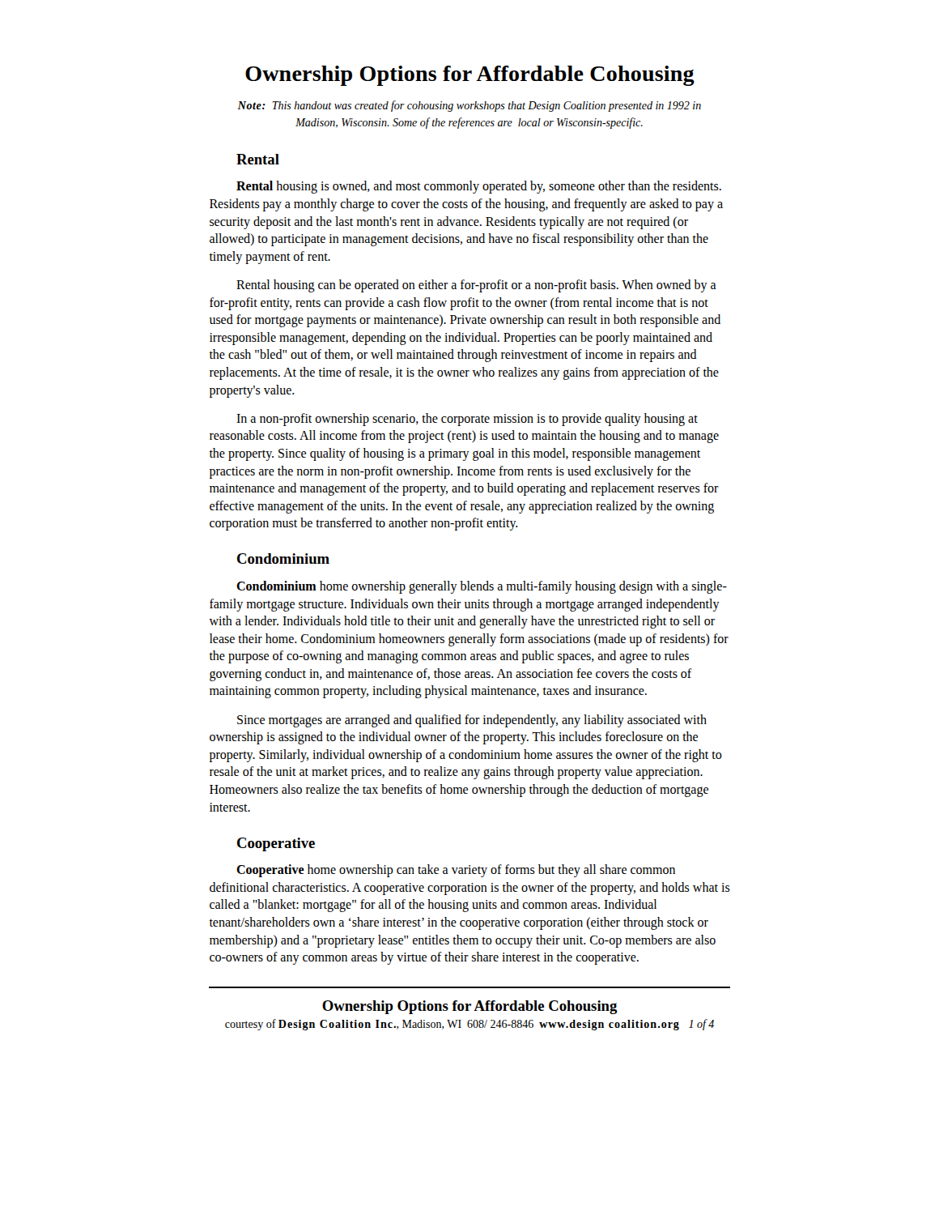Ownership Options for Affordable Cohousing
Note: This handout was created for cohousing workshops that Design Coalition presented in 1992 in Madison, Wisconsin. Some of the references are local or Wisconsin-specific.
Rental
Rental housing is owned, and most commonly operated by, someone other than the residents. Residents pay a monthly charge to cover the costs of the housing, and frequently are asked to pay a security deposit and the last month's rent in advance. Residents typically are not required (or allowed) to participate in management decisions, and have no fiscal responsibility other than the timely payment of rent.
Rental housing can be operated on either a for-profit or a non-profit basis. When owned by a for-profit entity, rents can provide a cash flow profit to the owner (from rental income that is not used for mortgage payments or maintenance). Private ownership can result in both responsible and irresponsible management, depending on the individual. Properties can be poorly maintained and the cash "bled" out of them, or well maintained through reinvestment of income in repairs and replacements. At the time of resale, it is the owner who realizes any gains from appreciation of the property's value.
In a non-profit ownership scenario, the corporate mission is to provide quality housing at reasonable costs. All income from the project (rent) is used to maintain the housing and to manage the property. Since quality of housing is a primary goal in this model, responsible management practices are the norm in non-profit ownership. Income from rents is used exclusively for the maintenance and management of the property, and to build operating and replacement reserves for effective management of the units. In the event of resale, any appreciation realized by the owning corporation must be transferred to another non-profit entity.
Condominium
Condominium home ownership generally blends a multi-family housing design with a single-family mortgage structure. Individuals own their units through a mortgage arranged independently with a lender. Individuals hold title to their unit and generally have the unrestricted right to sell or lease their home. Condominium homeowners generally form associations (made up of residents) for the purpose of co-owning and managing common areas and public spaces, and agree to rules governing conduct in, and maintenance of, those areas. An association fee covers the costs of maintaining common property, including physical maintenance, taxes and insurance.
Since mortgages are arranged and qualified for independently, any liability associated with ownership is assigned to the individual owner of the property. This includes foreclosure on the property. Similarly, individual ownership of a condominium home assures the owner of the right to resale of the unit at market prices, and to realize any gains through property value appreciation. Homeowners also realize the tax benefits of home ownership through the deduction of mortgage interest.
Cooperative
Cooperative home ownership can take a variety of forms but they all share common definitional characteristics. A cooperative corporation is the owner of the property, and holds what is called a "blanket: mortgage" for all of the housing units and common areas. Individual tenant/shareholders own a ‘share interest’ in the cooperative corporation (either through stock or membership) and a "proprietary lease" entitles them to occupy their unit. Co-op members are also co-owners of any common areas by virtue of their share interest in the cooperative.
Ownership Options for Affordable Cohousing
courtesy of Design Coalition Inc., Madison, WI 608/ 246-8846 www.design coalition.org 1 of 4